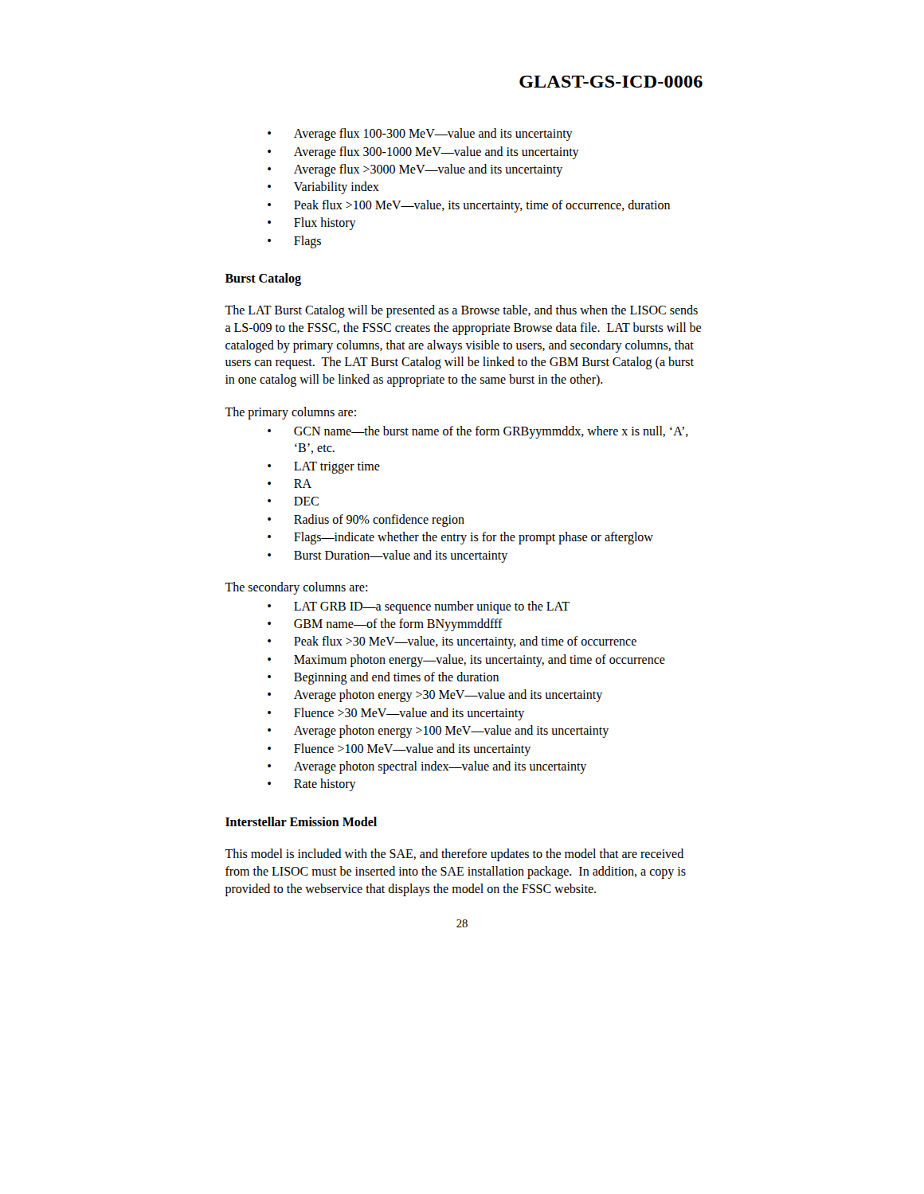GLAST-GS-ICD-0006
Average flux 100-300 MeV—value and its uncertainty
Average flux 300-1000 MeV—value and its uncertainty
Average flux >3000 MeV—value and its uncertainty
Variability index
Peak flux >100 MeV—value, its uncertainty, time of occurrence, duration
Flux history
Flags
Burst Catalog
The LAT Burst Catalog will be presented as a Browse table, and thus when the LISOC sends a LS-009 to the FSSC, the FSSC creates the appropriate Browse data file. LAT bursts will be cataloged by primary columns, that are always visible to users, and secondary columns, that users can request. The LAT Burst Catalog will be linked to the GBM Burst Catalog (a burst in one catalog will be linked as appropriate to the same burst in the other).
The primary columns are:
GCN name—the burst name of the form GRByymmddx, where x is null, ‘A’, ‘B’, etc.
LAT trigger time
RA
DEC
Radius of 90% confidence region
Flags—indicate whether the entry is for the prompt phase or afterglow
Burst Duration—value and its uncertainty
The secondary columns are:
LAT GRB ID—a sequence number unique to the LAT
GBM name—of the form BNyymmddfff
Peak flux >30 MeV—value, its uncertainty, and time of occurrence
Maximum photon energy—value, its uncertainty, and time of occurrence
Beginning and end times of the duration
Average photon energy >30 MeV—value and its uncertainty
Fluence >30 MeV—value and its uncertainty
Average photon energy >100 MeV—value and its uncertainty
Fluence >100 MeV—value and its uncertainty
Average photon spectral index—value and its uncertainty
Rate history
Interstellar Emission Model
This model is included with the SAE, and therefore updates to the model that are received from the LISOC must be inserted into the SAE installation package. In addition, a copy is provided to the webservice that displays the model on the FSSC website.
28